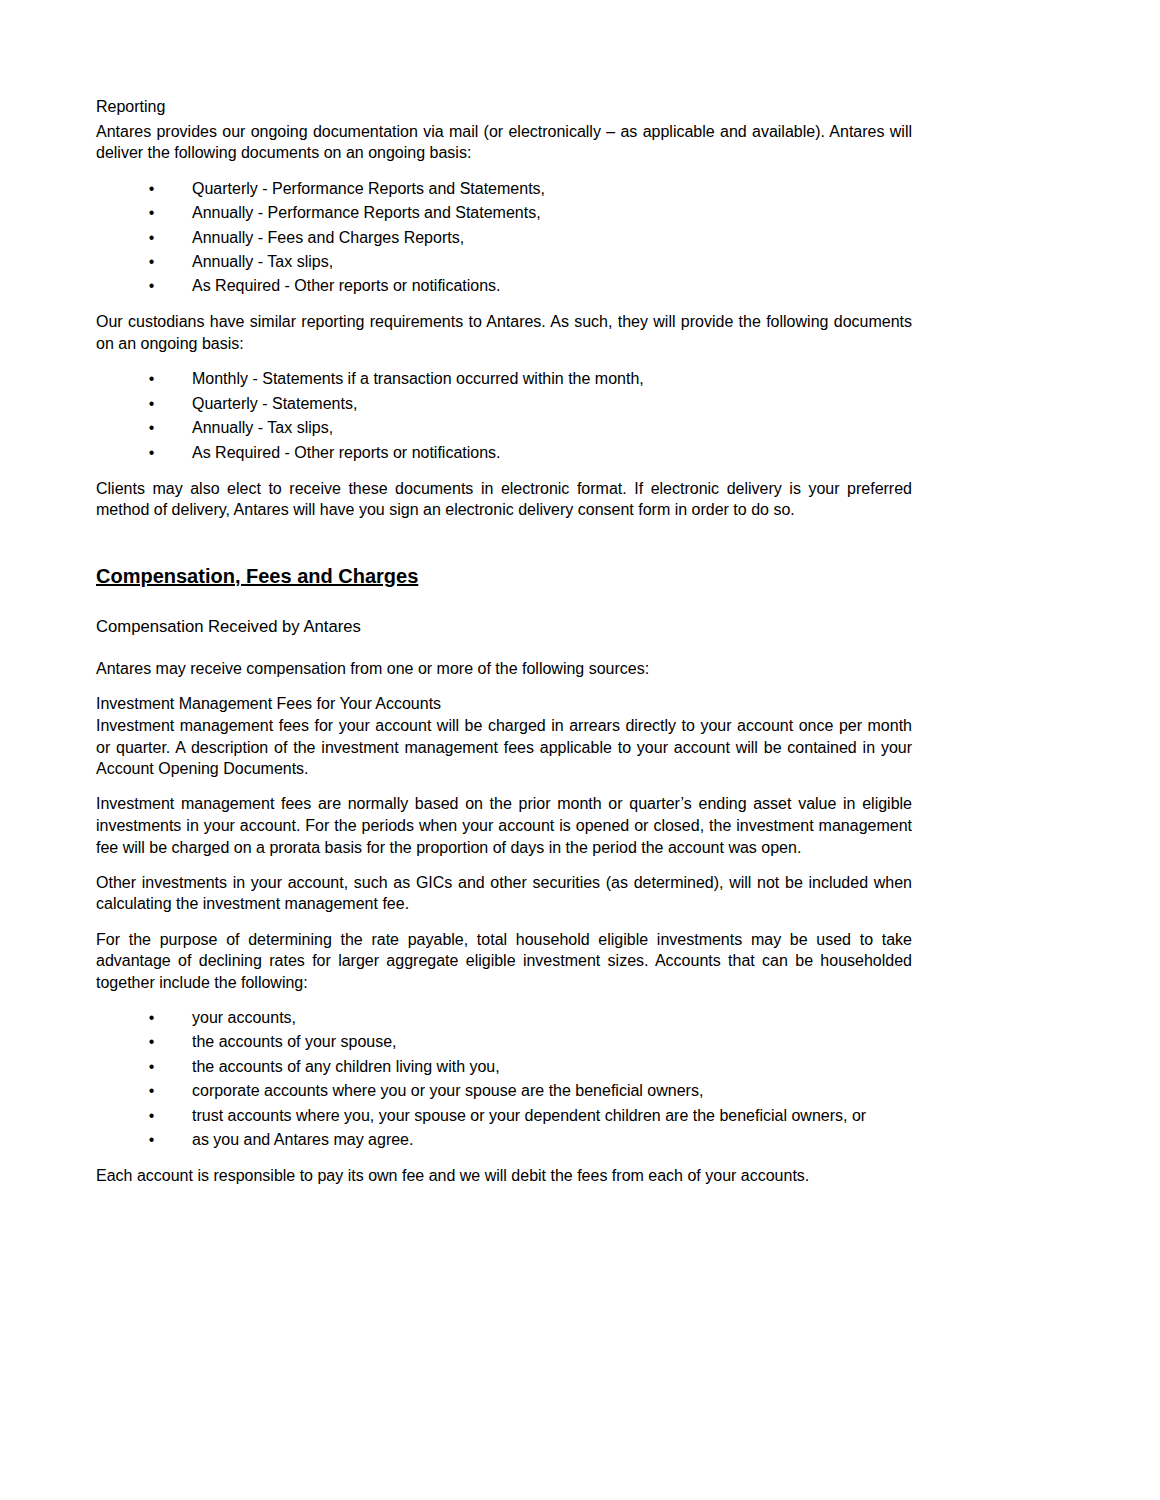Reporting
Antares provides our ongoing documentation via mail (or electronically – as applicable and available). Antares will deliver the following documents on an ongoing basis:
Quarterly - Performance Reports and Statements,
Annually - Performance Reports and Statements,
Annually - Fees and Charges Reports,
Annually - Tax slips,
As Required - Other reports or notifications.
Our custodians have similar reporting requirements to Antares. As such, they will provide the following documents on an ongoing basis:
Monthly - Statements if a transaction occurred within the month,
Quarterly - Statements,
Annually - Tax slips,
As Required - Other reports or notifications.
Clients may also elect to receive these documents in electronic format. If electronic delivery is your preferred method of delivery, Antares will have you sign an electronic delivery consent form in order to do so.
Compensation, Fees and Charges
Compensation Received by Antares
Antares may receive compensation from one or more of the following sources:
Investment Management Fees for Your Accounts
Investment management fees for your account will be charged in arrears directly to your account once per month or quarter. A description of the investment management fees applicable to your account will be contained in your Account Opening Documents.
Investment management fees are normally based on the prior month or quarter’s ending asset value in eligible investments in your account. For the periods when your account is opened or closed, the investment management fee will be charged on a prorata basis for the proportion of days in the period the account was open.
Other investments in your account, such as GICs and other securities (as determined), will not be included when calculating the investment management fee.
For the purpose of determining the rate payable, total household eligible investments may be used to take advantage of declining rates for larger aggregate eligible investment sizes. Accounts that can be householded together include the following:
your accounts,
the accounts of your spouse,
the accounts of any children living with you,
corporate accounts where you or your spouse are the beneficial owners,
trust accounts where you, your spouse or your dependent children are the beneficial owners, or
as you and Antares may agree.
Each account is responsible to pay its own fee and we will debit the fees from each of your accounts.